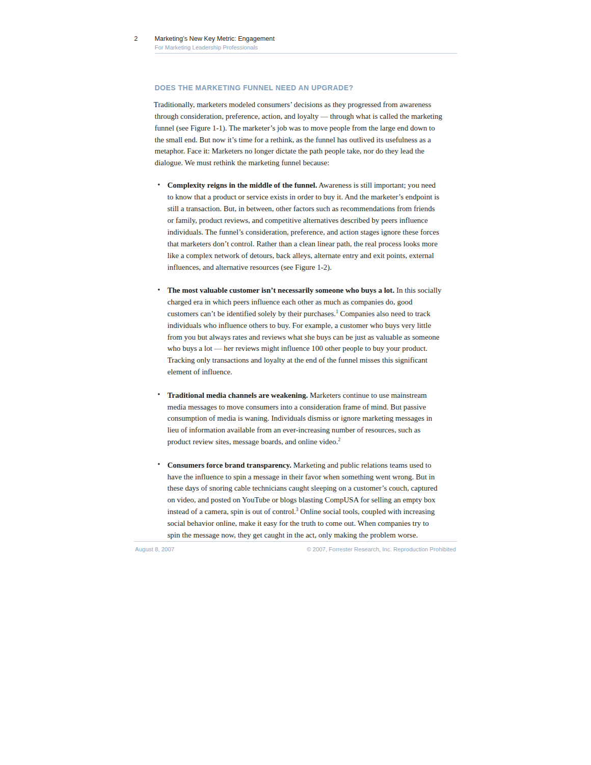2
Marketing’s New Key Metric: Engagement
For Marketing Leadership Professionals
Does the Marketing Funnel Need an Upgrade?
Traditionally, marketers modeled consumers’ decisions as they progressed from awareness through consideration, preference, action, and loyalty — through what is called the marketing funnel (see Figure 1-1). The marketer’s job was to move people from the large end down to the small end. But now it’s time for a rethink, as the funnel has outlived its usefulness as a metaphor. Face it: Marketers no longer dictate the path people take, nor do they lead the dialogue. We must rethink the marketing funnel because:
Complexity reigns in the middle of the funnel. Awareness is still important; you need to know that a product or service exists in order to buy it. And the marketer’s endpoint is still a transaction. But, in between, other factors such as recommendations from friends or family, product reviews, and competitive alternatives described by peers influence individuals. The funnel’s consideration, preference, and action stages ignore these forces that marketers don’t control. Rather than a clean linear path, the real process looks more like a complex network of detours, back alleys, alternate entry and exit points, external influences, and alternative resources (see Figure 1-2).
The most valuable customer isn’t necessarily someone who buys a lot. In this socially charged era in which peers influence each other as much as companies do, good customers can’t be identified solely by their purchases.1 Companies also need to track individuals who influence others to buy. For example, a customer who buys very little from you but always rates and reviews what she buys can be just as valuable as someone who buys a lot — her reviews might influence 100 other people to buy your product. Tracking only transactions and loyalty at the end of the funnel misses this significant element of influence.
Traditional media channels are weakening. Marketers continue to use mainstream media messages to move consumers into a consideration frame of mind. But passive consumption of media is waning. Individuals dismiss or ignore marketing messages in lieu of information available from an ever-increasing number of resources, such as product review sites, message boards, and online video.2
Consumers force brand transparency. Marketing and public relations teams used to have the influence to spin a message in their favor when something went wrong. But in these days of snoring cable technicians caught sleeping on a customer’s couch, captured on video, and posted on YouTube or blogs blasting CompUSA for selling an empty box instead of a camera, spin is out of control.3 Online social tools, coupled with increasing social behavior online, make it easy for the truth to come out. When companies try to spin the message now, they get caught in the act, only making the problem worse.
August 8, 2007
© 2007, Forrester Research, Inc. Reproduction Prohibited